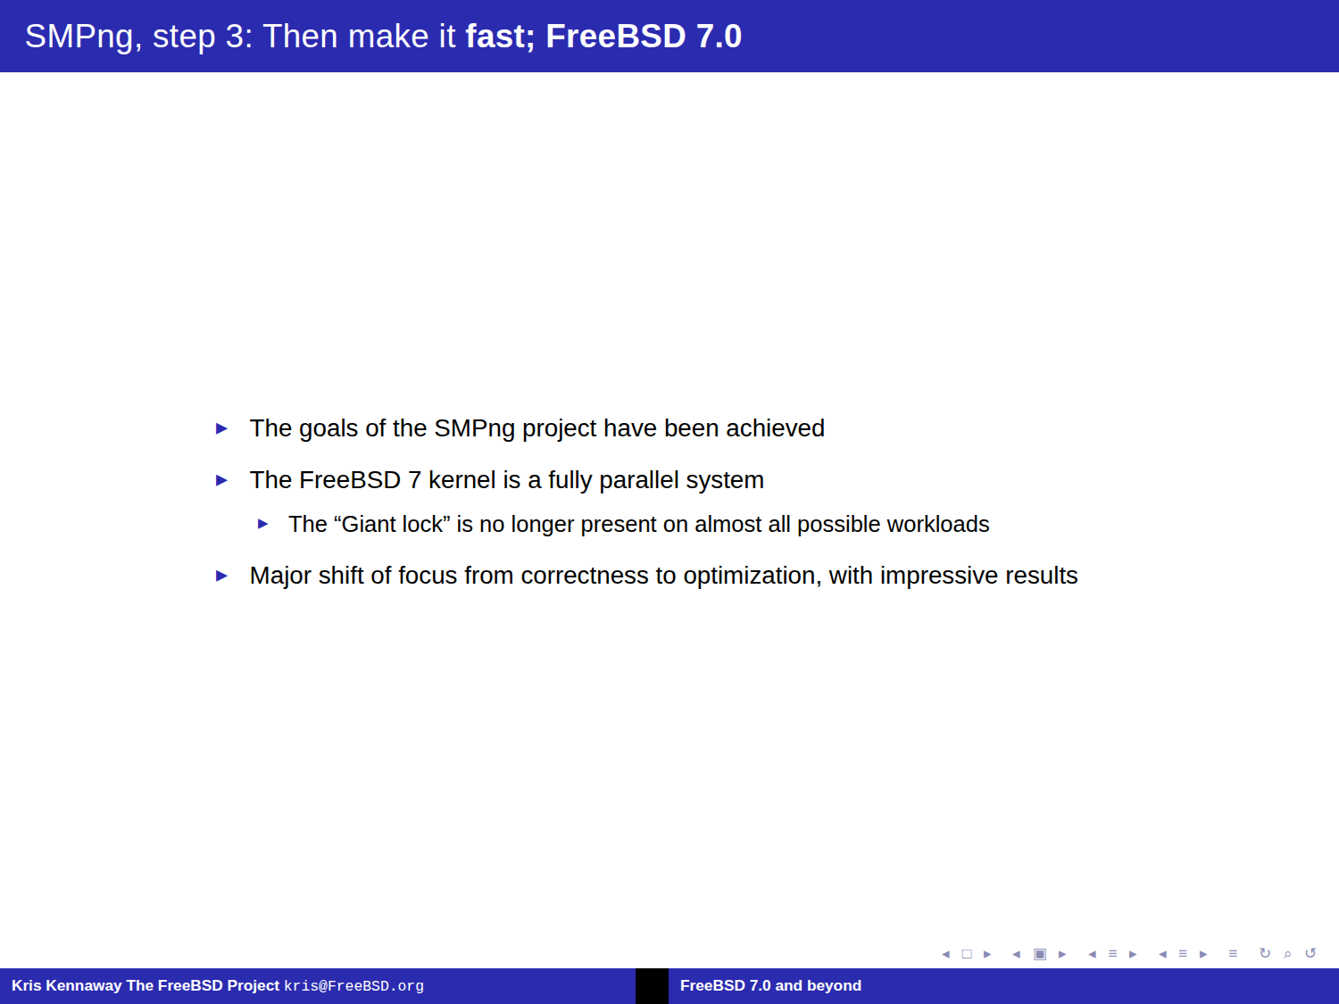SMPng, step 3: Then make it fast; FreeBSD 7.0
The goals of the SMPng project have been achieved
The FreeBSD 7 kernel is a fully parallel system
The “Giant lock” is no longer present on almost all possible workloads
Major shift of focus from correctness to optimization, with impressive results
◂ □ ▸ ◂ ▣ ▸ ◂ ≡ ▸ ◂ ≡ ▸ ≡ ↻ ⌕ ↺
Kris Kennaway The FreeBSD Project kris@FreeBSD.org
FreeBSD 7.0 and beyond